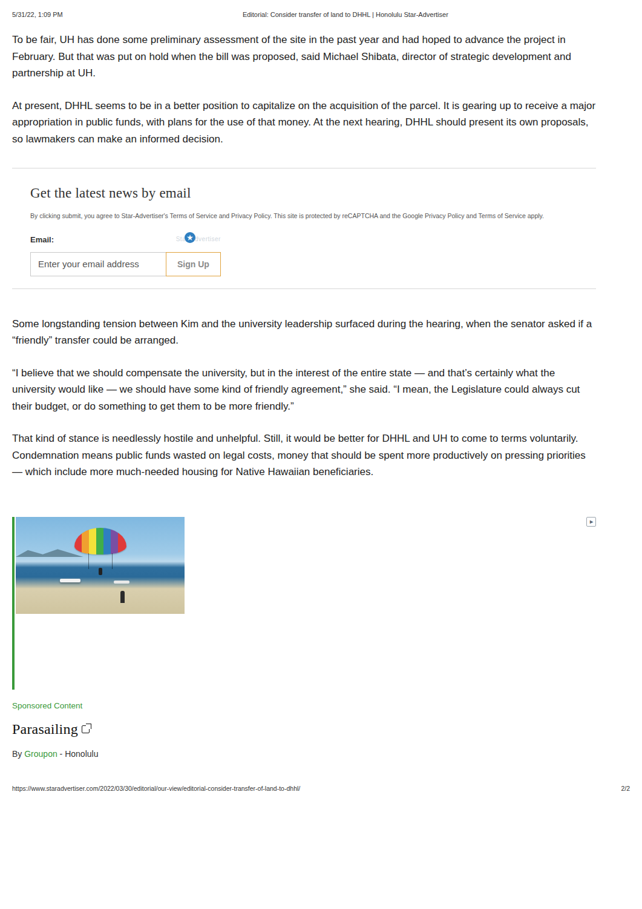5/31/22, 1:09 PM
Editorial: Consider transfer of land to DHHL | Honolulu Star-Advertiser
To be fair, UH has done some preliminary assessment of the site in the past year and had hoped to advance the project in February. But that was put on hold when the bill was proposed, said Michael Shibata, director of strategic development and partnership at UH.
At present, DHHL seems to be in a better position to capitalize on the acquisition of the parcel. It is gearing up to receive a major appropriation in public funds, with plans for the use of that money. At the next hearing, DHHL should present its own proposals, so lawmakers can make an informed decision.
Get the latest news by email
By clicking submit, you agree to Star-Advertiser's Terms of Service and Privacy Policy. This site is protected by reCAPTCHA and the Google Privacy Policy and Terms of Service apply.
Star-Advertiser ★ Email: Sign Up
Some longstanding tension between Kim and the university leadership surfaced during the hearing, when the senator asked if a “friendly” transfer could be arranged.
“I believe that we should compensate the university, but in the interest of the entire state — and that’s certainly what the university would like — we should have some kind of friendly agreement,” she said. “I mean, the Legislature could always cut their budget, or do something to get them to be more friendly.”
That kind of stance is needlessly hostile and unhelpful. Still, it would be better for DHHL and UH to come to terms voluntarily. Condemnation means public funds wasted on legal costs, money that should be spent more productively on pressing priorities — which include more much-needed housing for Native Hawaiian beneficiaries.
▸
Sponsored Content
Parasailing
By Groupon - Honolulu
https://www.staradvertiser.com/2022/03/30/editorial/our-view/editorial-consider-transfer-of-land-to-dhhl/ 2/2